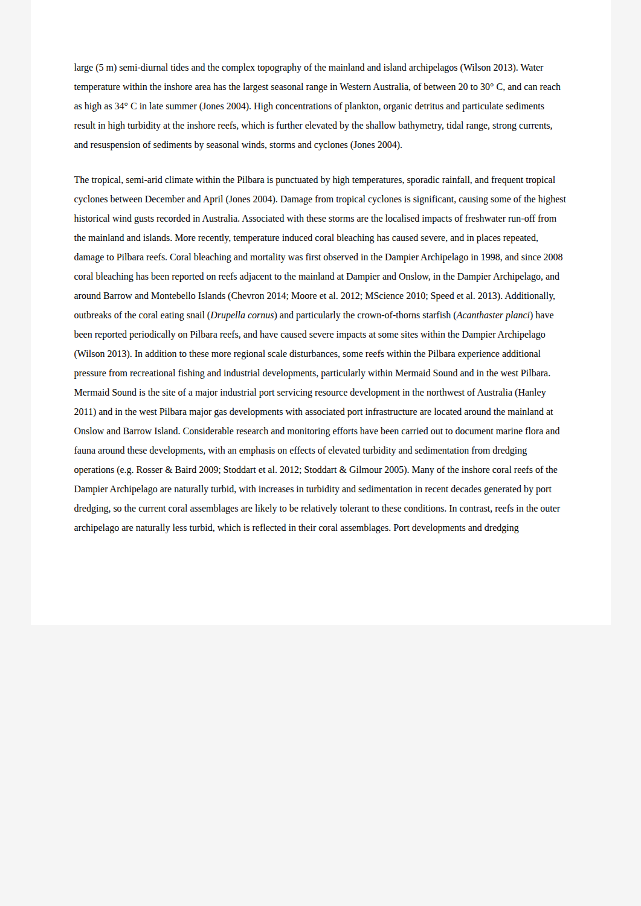large (5 m) semi-diurnal tides and the complex topography of the mainland and island archipelagos (Wilson 2013). Water temperature within the inshore area has the largest seasonal range in Western Australia, of between 20 to 30° C, and can reach as high as 34° C in late summer (Jones 2004). High concentrations of plankton, organic detritus and particulate sediments result in high turbidity at the inshore reefs, which is further elevated by the shallow bathymetry, tidal range, strong currents, and resuspension of sediments by seasonal winds, storms and cyclones (Jones 2004).
The tropical, semi-arid climate within the Pilbara is punctuated by high temperatures, sporadic rainfall, and frequent tropical cyclones between December and April (Jones 2004). Damage from tropical cyclones is significant, causing some of the highest historical wind gusts recorded in Australia. Associated with these storms are the localised impacts of freshwater run-off from the mainland and islands. More recently, temperature induced coral bleaching has caused severe, and in places repeated, damage to Pilbara reefs. Coral bleaching and mortality was first observed in the Dampier Archipelago in 1998, and since 2008 coral bleaching has been reported on reefs adjacent to the mainland at Dampier and Onslow, in the Dampier Archipelago, and around Barrow and Montebello Islands (Chevron 2014; Moore et al. 2012; MScience 2010; Speed et al. 2013). Additionally, outbreaks of the coral eating snail (Drupella cornus) and particularly the crown-of-thorns starfish (Acanthaster planci) have been reported periodically on Pilbara reefs, and have caused severe impacts at some sites within the Dampier Archipelago (Wilson 2013). In addition to these more regional scale disturbances, some reefs within the Pilbara experience additional pressure from recreational fishing and industrial developments, particularly within Mermaid Sound and in the west Pilbara. Mermaid Sound is the site of a major industrial port servicing resource development in the northwest of Australia (Hanley 2011) and in the west Pilbara major gas developments with associated port infrastructure are located around the mainland at Onslow and Barrow Island. Considerable research and monitoring efforts have been carried out to document marine flora and fauna around these developments, with an emphasis on effects of elevated turbidity and sedimentation from dredging operations (e.g. Rosser & Baird 2009; Stoddart et al. 2012; Stoddart & Gilmour 2005). Many of the inshore coral reefs of the Dampier Archipelago are naturally turbid, with increases in turbidity and sedimentation in recent decades generated by port dredging, so the current coral assemblages are likely to be relatively tolerant to these conditions. In contrast, reefs in the outer archipelago are naturally less turbid, which is reflected in their coral assemblages. Port developments and dredging